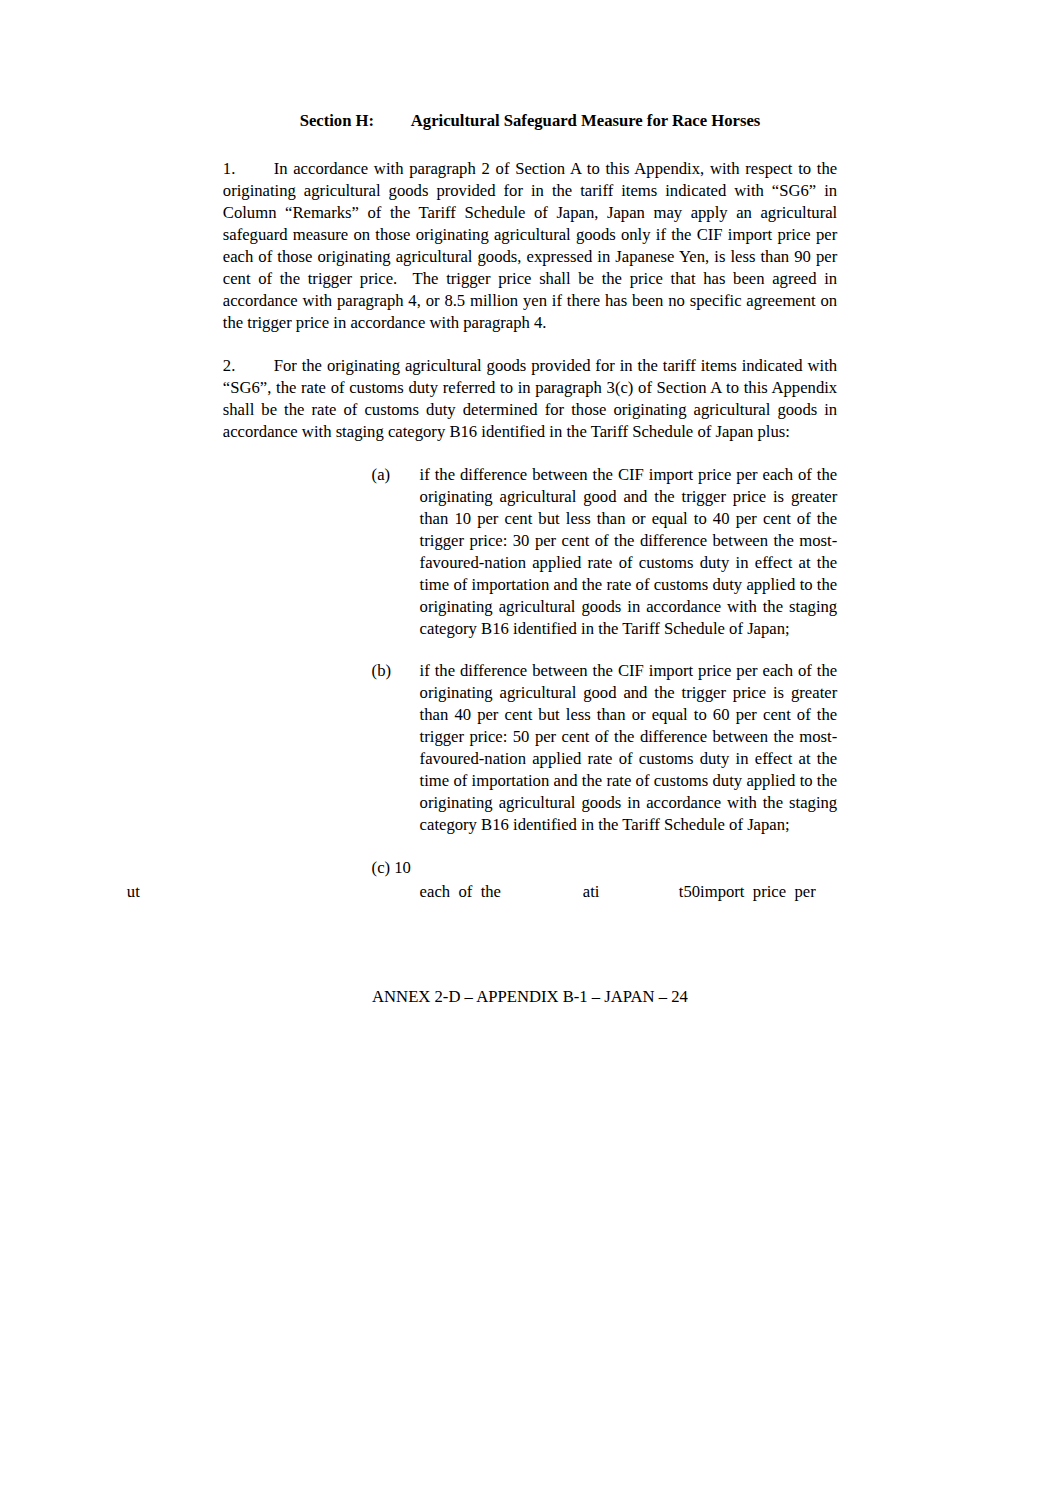Section H: Agricultural Safeguard Measure for Race Horses
1. In accordance with paragraph 2 of Section A to this Appendix, with respect to the originating agricultural goods provided for in the tariff items indicated with “SG6” in Column “Remarks” of the Tariff Schedule of Japan, Japan may apply an agricultural safeguard measure on those originating agricultural goods only if the CIF import price per each of those originating agricultural goods, expressed in Japanese Yen, is less than 90 per cent of the trigger price. The trigger price shall be the price that has been agreed in accordance with paragraph 4, or 8.5 million yen if there has been no specific agreement on the trigger price in accordance with paragraph 4.
2. For the originating agricultural goods provided for in the tariff items indicated with “SG6”, the rate of customs duty referred to in paragraph 3(c) of Section A to this Appendix shall be the rate of customs duty determined for those originating agricultural goods in accordance with staging category B16 identified in the Tariff Schedule of Japan plus:
(a) if the difference between the CIF import price per each of the originating agricultural good and the trigger price is greater than 10 per cent but less than or equal to 40 per cent of the trigger price: 30 per cent of the difference between the most-favoured-nation applied rate of customs duty in effect at the time of importation and the rate of customs duty applied to the originating agricultural goods in accordance with the staging category B16 identified in the Tariff Schedule of Japan;
(b) if the difference between the CIF import price per each of the originating agricultural good and the trigger price is greater than 40 per cent but less than or equal to 60 per cent of the trigger price: 50 per cent of the difference between the most-favoured-nation applied rate of customs duty in effect at the time of importation and the rate of customs duty applied to the originating agricultural goods in accordance with the staging category B16 identified in the Tariff Schedule of Japan;
(c) 10 ut each of the ati t50import price per
ANNEX 2-D – APPENDIX B-1 – JAPAN – 24